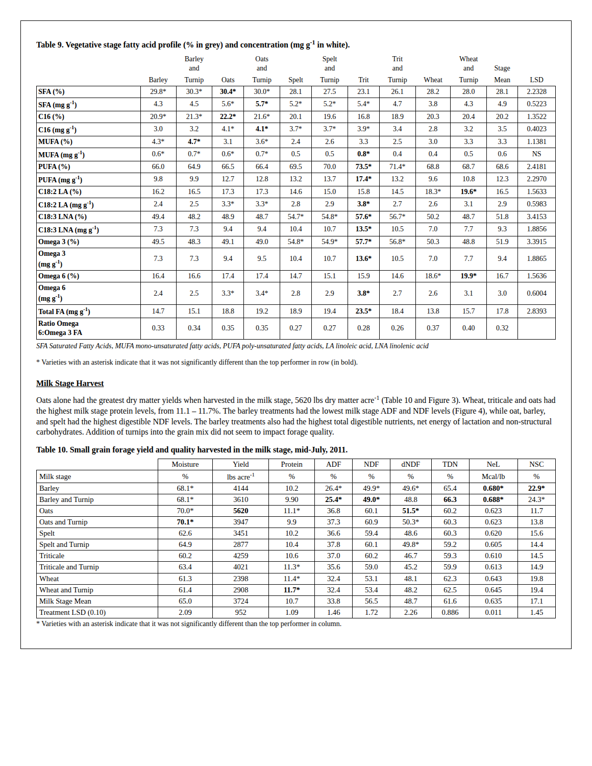Table 9. Vegetative stage fatty acid profile (% in grey) and concentration (mg g-1 in white).
| | | Barley and | | Oats and | | Spelt and | | Trit and | | Wheat and | Stage | |
| --- | --- | --- | --- | --- | --- | --- | --- | --- | --- | --- | --- | --- |
| | Barley | Turnip | Oats | Turnip | Spelt | Turnip | Trit | Turnip | Wheat | Turnip | Mean | LSD |
| SFA (%) | 29.8* | 30.3* | 30.4* | 30.0* | 28.1 | 27.5 | 23.1 | 26.1 | 28.2 | 28.0 | 28.1 | 2.2328 |
| SFA (mg g -1 ) | 4.3 | 4.5 | 5.6* | 5.7* | 5.2* | 5.2* | 5.4* | 4.7 | 3.8 | 4.3 | 4.9 | 0.5223 |
| C16 (%) | 20.9* | 21.3* | 22.2* | 21.6* | 20.1 | 19.6 | 16.8 | 18.9 | 20.3 | 20.4 | 20.2 | 1.3522 |
| C16 (mg g -1 ) | 3.0 | 3.2 | 4.1* | 4.1* | 3.7* | 3.7* | 3.9* | 3.4 | 2.8 | 3.2 | 3.5 | 0.4023 |
| MUFA (%) | 4.3* | 4.7* | 3.1 | 3.6* | 2.4 | 2.6 | 3.3 | 2.5 | 3.0 | 3.3 | 3.3 | 1.1381 |
| MUFA (mg g -1 ) | 0.6* | 0.7* | 0.6* | 0.7* | 0.5 | 0.5 | 0.8* | 0.4 | 0.4 | 0.5 | 0.6 | NS |
| PUFA (%) | 66.0 | 64.9 | 66.5 | 66.4 | 69.5 | 70.0 | 73.5* | 71.4* | 68.8 | 68.7 | 68.6 | 2.4181 |
| PUFA (mg g -1 ) | 9.8 | 9.9 | 12.7 | 12.8 | 13.2 | 13.7 | 17.4* | 13.2 | 9.6 | 10.8 | 12.3 | 2.2970 |
| C18:2 LA (%) | 16.2 | 16.5 | 17.3 | 17.3 | 14.6 | 15.0 | 15.8 | 14.5 | 18.3* | 19.6* | 16.5 | 1.5633 |
| C18:2 LA (mg g -1 ) | 2.4 | 2.5 | 3.3* | 3.3* | 2.8 | 2.9 | 3.8* | 2.7 | 2.6 | 3.1 | 2.9 | 0.5983 |
| C18:3 LNA (%) | 49.4 | 48.2 | 48.9 | 48.7 | 54.7* | 54.8* | 57.6* | 56.7* | 50.2 | 48.7 | 51.8 | 3.4153 |
| C18:3 LNA (mg g -1 ) | 7.3 | 7.3 | 9.4 | 9.4 | 10.4 | 10.7 | 13.5* | 10.5 | 7.0 | 7.7 | 9.3 | 1.8856 |
| Omega 3 (%) | 49.5 | 48.3 | 49.1 | 49.0 | 54.8* | 54.9* | 57.7* | 56.8* | 50.3 | 48.8 | 51.9 | 3.3915 |
| Omega 3 (mg g -1 ) | 7.3 | 7.3 | 9.4 | 9.5 | 10.4 | 10.7 | 13.6* | 10.5 | 7.0 | 7.7 | 9.4 | 1.8865 |
| Omega 6 (%) | 16.4 | 16.6 | 17.4 | 17.4 | 14.7 | 15.1 | 15.9 | 14.6 | 18.6* | 19.9* | 16.7 | 1.5636 |
| Omega 6 (mg g -1 ) | 2.4 | 2.5 | 3.3* | 3.4* | 2.8 | 2.9 | 3.8* | 2.7 | 2.6 | 3.1 | 3.0 | 0.6004 |
| Total FA (mg g -1 ) | 14.7 | 15.1 | 18.8 | 19.2 | 18.9 | 19.4 | 23.5* | 18.4 | 13.8 | 15.7 | 17.8 | 2.8393 |
| Ratio Omega 6:Omega 3 FA | 0.33 | 0.34 | 0.35 | 0.35 | 0.27 | 0.27 | 0.28 | 0.26 | 0.37 | 0.40 | 0.32 | |
SFA Saturated Fatty Acids, MUFA mono-unsaturated fatty acids, PUFA poly-unsaturated fatty acids, LA linoleic acid, LNA linolenic acid
* Varieties with an asterisk indicate that it was not significantly different than the top performer in row (in bold).
Milk Stage Harvest
Oats alone had the greatest dry matter yields when harvested in the milk stage, 5620 lbs dry matter acre-1 (Table 10 and Figure 3). Wheat, triticale and oats had the highest milk stage protein levels, from 11.1 – 11.7%. The barley treatments had the lowest milk stage ADF and NDF levels (Figure 4), while oat, barley, and spelt had the highest digestible NDF levels. The barley treatments also had the highest total digestible nutrients, net energy of lactation and non-structural carbohydrates. Addition of turnips into the grain mix did not seem to impact forage quality.
Table 10. Small grain forage yield and quality harvested in the milk stage, mid-July, 2011.
| | Moisture | Yield | Protein | ADF | NDF | dNDF | TDN | NeL | NSC |
| --- | --- | --- | --- | --- | --- | --- | --- | --- | --- |
| Milk stage | % | lbs acre -1 | % | % | % | % | % | Mcal/lb | % |
| Barley | 68.1* | 4144 | 10.2 | 26.4* | 49.9* | 49.6* | 65.4 | 0.680* | 22.9* |
| Barley and Turnip | 68.1* | 3610 | 9.90 | 25.4* | 49.0* | 48.8 | 66.3 | 0.688* | 24.3* |
| Oats | 70.0* | 5620 | 11.1* | 36.8 | 60.1 | 51.5* | 60.2 | 0.623 | 11.7 |
| Oats and Turnip | 70.1* | 3947 | 9.9 | 37.3 | 60.9 | 50.3* | 60.3 | 0.623 | 13.8 |
| Spelt | 62.6 | 3451 | 10.2 | 36.6 | 59.4 | 48.6 | 60.3 | 0.620 | 15.6 |
| Spelt and Turnip | 64.9 | 2877 | 10.4 | 37.8 | 60.1 | 49.8* | 59.2 | 0.605 | 14.4 |
| Triticale | 60.2 | 4259 | 10.6 | 37.0 | 60.2 | 46.7 | 59.3 | 0.610 | 14.5 |
| Triticale and Turnip | 63.4 | 4021 | 11.3* | 35.6 | 59.0 | 45.2 | 59.9 | 0.613 | 14.9 |
| Wheat | 61.3 | 2398 | 11.4* | 32.4 | 53.1 | 48.1 | 62.3 | 0.643 | 19.8 |
| Wheat and Turnip | 61.4 | 2908 | 11.7* | 32.4 | 53.4 | 48.2 | 62.5 | 0.645 | 19.4 |
| Milk Stage Mean | 65.0 | 3724 | 10.7 | 33.8 | 56.5 | 48.7 | 61.6 | 0.635 | 17.1 |
| Treatment LSD (0.10) | 2.09 | 952 | 1.09 | 1.46 | 1.72 | 2.26 | 0.886 | 0.011 | 1.45 |
* Varieties with an asterisk indicate that it was not significantly different than the top performer in column.